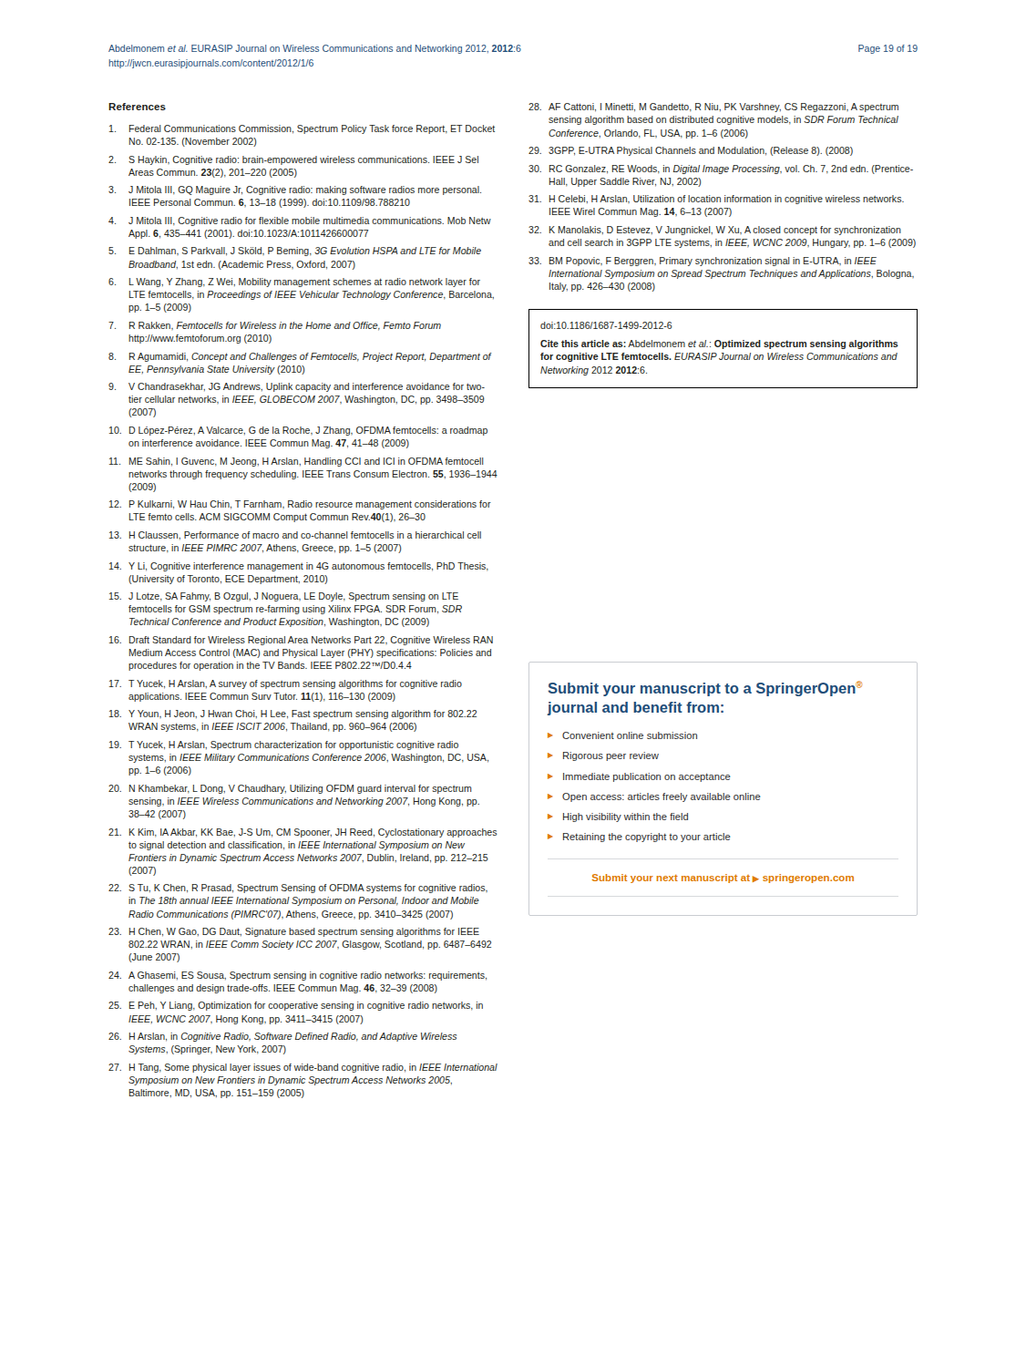Abdelmonem et al. EURASIP Journal on Wireless Communications and Networking 2012, 2012:6
http://jwcn.eurasipjournals.com/content/2012/1/6
Page 19 of 19
References
Federal Communications Commission, Spectrum Policy Task force Report, ET Docket No. 02-135. (November 2002)
S Haykin, Cognitive radio: brain-empowered wireless communications. IEEE J Sel Areas Commun. 23(2), 201–220 (2005)
J Mitola III, GQ Maguire Jr, Cognitive radio: making software radios more personal. IEEE Personal Commun. 6, 13–18 (1999). doi:10.1109/98.788210
J Mitola III, Cognitive radio for flexible mobile multimedia communications. Mob Netw Appl. 6, 435–441 (2001). doi:10.1023/A:1011426600077
E Dahlman, S Parkvall, J Sköld, P Beming, 3G Evolution HSPA and LTE for Mobile Broadband, 1st edn. (Academic Press, Oxford, 2007)
L Wang, Y Zhang, Z Wei, Mobility management schemes at radio network layer for LTE femtocells, in Proceedings of IEEE Vehicular Technology Conference, Barcelona, pp. 1–5 (2009)
R Rakken, Femtocells for Wireless in the Home and Office, Femto Forum http://www.femtoforum.org (2010)
R Agumamidi, Concept and Challenges of Femtocells, Project Report, Department of EE, Pennsylvania State University (2010)
V Chandrasekhar, JG Andrews, Uplink capacity and interference avoidance for two-tier cellular networks, in IEEE, GLOBECOM 2007, Washington, DC, pp. 3498–3509 (2007)
D López-Pérez, A Valcarce, G de la Roche, J Zhang, OFDMA femtocells: a roadmap on interference avoidance. IEEE Commun Mag. 47, 41–48 (2009)
ME Sahin, I Guvenc, M Jeong, H Arslan, Handling CCI and ICI in OFDMA femtocell networks through frequency scheduling. IEEE Trans Consum Electron. 55, 1936–1944 (2009)
P Kulkarni, W Hau Chin, T Farnham, Radio resource management considerations for LTE femto cells. ACM SIGCOMM Comput Commun Rev.40(1), 26–30
H Claussen, Performance of macro and co-channel femtocells in a hierarchical cell structure, in IEEE PIMRC 2007, Athens, Greece, pp. 1–5 (2007)
Y Li, Cognitive interference management in 4G autonomous femtocells, PhD Thesis, (University of Toronto, ECE Department, 2010)
J Lotze, SA Fahmy, B Ozgul, J Noguera, LE Doyle, Spectrum sensing on LTE femtocells for GSM spectrum re-farming using Xilinx FPGA. SDR Forum, SDR Technical Conference and Product Exposition, Washington, DC (2009)
Draft Standard for Wireless Regional Area Networks Part 22, Cognitive Wireless RAN Medium Access Control (MAC) and Physical Layer (PHY) specifications: Policies and procedures for operation in the TV Bands. IEEE P802.22™/D0.4.4
T Yucek, H Arslan, A survey of spectrum sensing algorithms for cognitive radio applications. IEEE Commun Surv Tutor. 11(1), 116–130 (2009)
Y Youn, H Jeon, J Hwan Choi, H Lee, Fast spectrum sensing algorithm for 802.22 WRAN systems, in IEEE ISCIT 2006, Thailand, pp. 960–964 (2006)
T Yucek, H Arslan, Spectrum characterization for opportunistic cognitive radio systems, in IEEE Military Communications Conference 2006, Washington, DC, USA, pp. 1–6 (2006)
N Khambekar, L Dong, V Chaudhary, Utilizing OFDM guard interval for spectrum sensing, in IEEE Wireless Communications and Networking 2007, Hong Kong, pp. 38–42 (2007)
K Kim, IA Akbar, KK Bae, J-S Um, CM Spooner, JH Reed, Cyclostationary approaches to signal detection and classification, in IEEE International Symposium on New Frontiers in Dynamic Spectrum Access Networks 2007, Dublin, Ireland, pp. 212–215 (2007)
S Tu, K Chen, R Prasad, Spectrum Sensing of OFDMA systems for cognitive radios, in The 18th annual IEEE International Symposium on Personal, Indoor and Mobile Radio Communications (PIMRC'07), Athens, Greece, pp. 3410–3425 (2007)
H Chen, W Gao, DG Daut, Signature based spectrum sensing algorithms for IEEE 802.22 WRAN, in IEEE Comm Society ICC 2007, Glasgow, Scotland, pp. 6487–6492 (June 2007)
A Ghasemi, ES Sousa, Spectrum sensing in cognitive radio networks: requirements, challenges and design trade-offs. IEEE Commun Mag. 46, 32–39 (2008)
E Peh, Y Liang, Optimization for cooperative sensing in cognitive radio networks, in IEEE, WCNC 2007, Hong Kong, pp. 3411–3415 (2007)
H Arslan, in Cognitive Radio, Software Defined Radio, and Adaptive Wireless Systems, (Springer, New York, 2007)
H Tang, Some physical layer issues of wide-band cognitive radio, in IEEE International Symposium on New Frontiers in Dynamic Spectrum Access Networks 2005, Baltimore, MD, USA, pp. 151–159 (2005)
AF Cattoni, I Minetti, M Gandetto, R Niu, PK Varshney, CS Regazzoni, A spectrum sensing algorithm based on distributed cognitive models, in SDR Forum Technical Conference, Orlando, FL, USA, pp. 1–6 (2006)
3GPP, E-UTRA Physical Channels and Modulation, (Release 8). (2008)
RC Gonzalez, RE Woods, in Digital Image Processing, vol. Ch. 7, 2nd edn. (Prentice-Hall, Upper Saddle River, NJ, 2002)
H Celebi, H Arslan, Utilization of location information in cognitive wireless networks. IEEE Wirel Commun Mag. 14, 6–13 (2007)
K Manolakis, D Estevez, V Jungnickel, W Xu, A closed concept for synchronization and cell search in 3GPP LTE systems, in IEEE, WCNC 2009, Hungary, pp. 1–6 (2009)
BM Popovic, F Berggren, Primary synchronization signal in E-UTRA, in IEEE International Symposium on Spread Spectrum Techniques and Applications, Bologna, Italy, pp. 426–430 (2008)
doi:10.1186/1687-1499-2012-6
Cite this article as: Abdelmonem et al.: Optimized spectrum sensing algorithms for cognitive LTE femtocells. EURASIP Journal on Wireless Communications and Networking 2012 2012:6.
Submit your manuscript to a SpringerOpen®
journal and benefit from:
Convenient online submission
Rigorous peer review
Immediate publication on acceptance
Open access: articles freely available online
High visibility within the field
Retaining the copyright to your article
Submit your next manuscript at ▶ springeropen.com